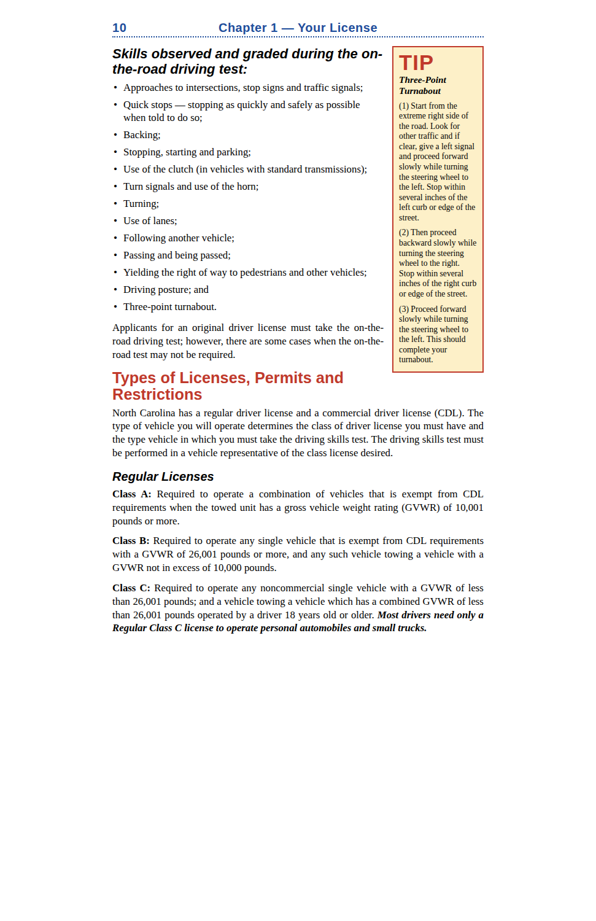10
Chapter 1 — Your License
TIP
Three-Point Turnabout
(1) Start from the extreme right side of the road. Look for other traffic and if clear, give a left signal and proceed forward slowly while turning the steering wheel to the left. Stop within several inches of the left curb or edge of the street.
(2) Then proceed backward slowly while turning the steering wheel to the right. Stop within several inches of the right curb or edge of the street.
(3) Proceed forward slowly while turning the steering wheel to the left. This should complete your turnabout.
Skills observed and graded during the on-the-road driving test:
Approaches to intersections, stop signs and traffic signals;
Quick stops — stopping as quickly and safely as possible when told to do so;
Backing;
Stopping, starting and parking;
Use of the clutch (in vehicles with standard transmissions);
Turn signals and use of the horn;
Turning;
Use of lanes;
Following another vehicle;
Passing and being passed;
Yielding the right of way to pedestrians and other vehicles;
Driving posture; and
Three-point turnabout.
Applicants for an original driver license must take the on-the-road driving test; however, there are some cases when the on-the-road test may not be required.
Types of Licenses, Permits and Restrictions
North Carolina has a regular driver license and a commercial driver license (CDL). The type of vehicle you will operate determines the class of driver license you must have and the type vehicle in which you must take the driving skills test. The driving skills test must be performed in a vehicle representative of the class license desired.
Regular Licenses
Class A: Required to operate a combination of vehicles that is exempt from CDL requirements when the towed unit has a gross vehicle weight rating (GVWR) of 10,001 pounds or more.
Class B: Required to operate any single vehicle that is exempt from CDL requirements with a GVWR of 26,001 pounds or more, and any such vehicle towing a vehicle with a GVWR not in excess of 10,000 pounds.
Class C: Required to operate any noncommercial single vehicle with a GVWR of less than 26,001 pounds; and a vehicle towing a vehicle which has a combined GVWR of less than 26,001 pounds operated by a driver 18 years old or older. Most drivers need only a Regular Class C license to operate personal automobiles and small trucks.